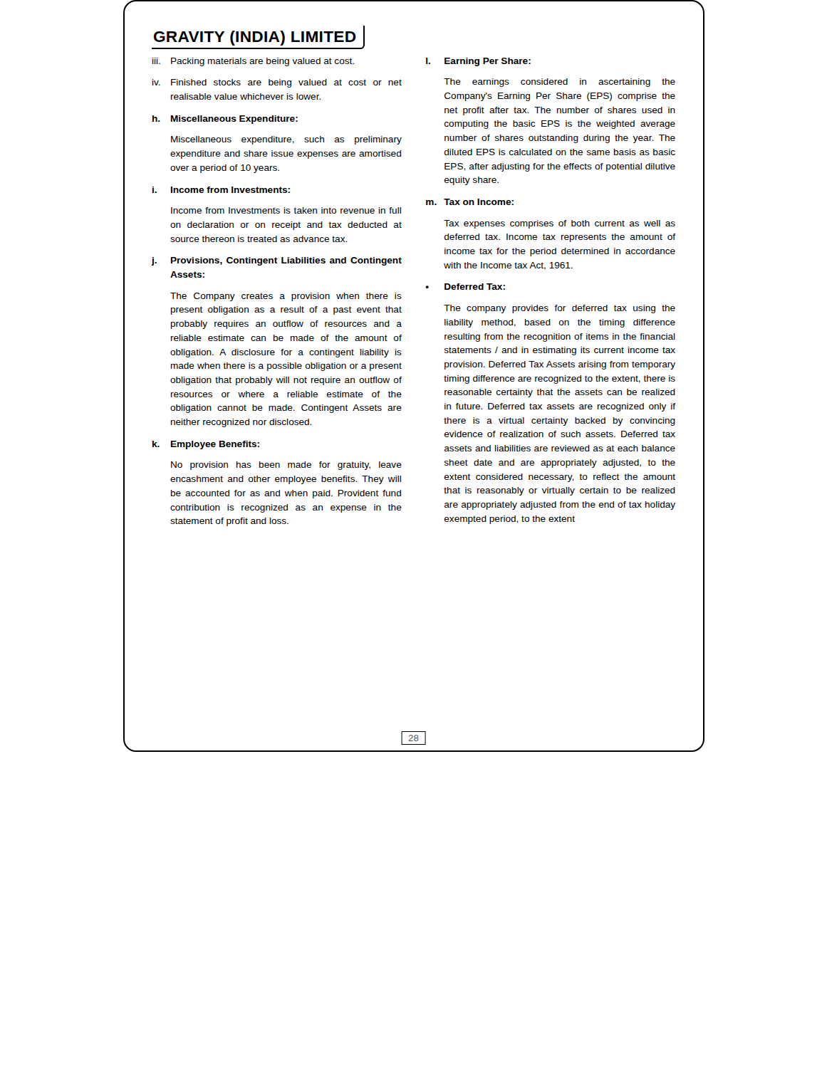GRAVITY (INDIA) LIMITED
iii.
Packing materials are being valued at cost.
iv.
Finished stocks are being valued at cost or net realisable value whichever is lower.
h.
Miscellaneous Expenditure:
Miscellaneous expenditure, such as preliminary expenditure and share issue expenses are amortised over a period of 10 years.
i.
Income from Investments:
Income from Investments is taken into revenue in full on declaration or on receipt and tax deducted at source thereon is treated as advance tax.
j.
Provisions, Contingent Liabilities and Contingent Assets:
The Company creates a provision when there is present obligation as a result of a past event that probably requires an outflow of resources and a reliable estimate can be made of the amount of obligation. A disclosure for a contingent liability is made when there is a possible obligation or a present obligation that probably will not require an outflow of resources or where a reliable estimate of the obligation cannot be made. Contingent Assets are neither recognized nor disclosed.
k.
Employee Benefits:
No provision has been made for gratuity, leave encashment and other employee benefits. They will be accounted for as and when paid. Provident fund contribution is recognized as an expense in the statement of profit and loss.
l.
Earning Per Share:
The earnings considered in ascertaining the Company's Earning Per Share (EPS) comprise the net profit after tax. The number of shares used in computing the basic EPS is the weighted average number of shares outstanding during the year. The diluted EPS is calculated on the same basis as basic EPS, after adjusting for the effects of potential dilutive equity share.
m.
Tax on Income:
Tax expenses comprises of both current as well as deferred tax. Income tax represents the amount of income tax for the period determined in accordance with the Income tax Act, 1961.
•
Deferred Tax:
The company provides for deferred tax using the liability method, based on the timing difference resulting from the recognition of items in the financial statements / and in estimating its current income tax provision. Deferred Tax Assets arising from temporary timing difference are recognized to the extent, there is reasonable certainty that the assets can be realized in future. Deferred tax assets are recognized only if there is a virtual certainty backed by convincing evidence of realization of such assets. Deferred tax assets and liabilities are reviewed as at each balance sheet date and are appropriately adjusted, to the extent considered necessary, to reflect the amount that is reasonably or virtually certain to be realized are appropriately adjusted from the end of tax holiday exempted period, to the extent
28